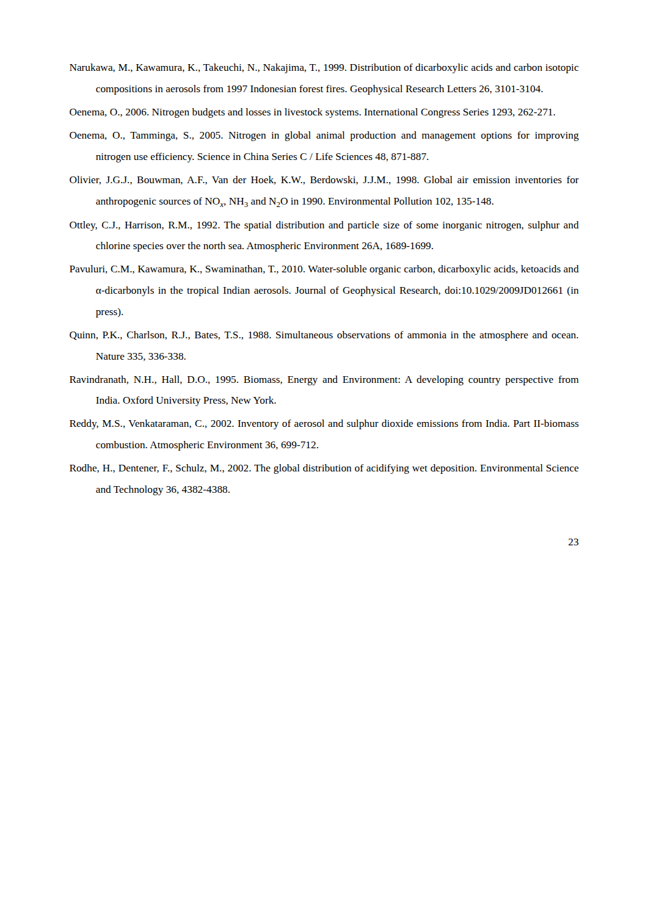Narukawa, M., Kawamura, K., Takeuchi, N., Nakajima, T., 1999. Distribution of dicarboxylic acids and carbon isotopic compositions in aerosols from 1997 Indonesian forest fires. Geophysical Research Letters 26, 3101-3104.
Oenema, O., 2006. Nitrogen budgets and losses in livestock systems. International Congress Series 1293, 262-271.
Oenema, O., Tamminga, S., 2005. Nitrogen in global animal production and management options for improving nitrogen use efficiency. Science in China Series C / Life Sciences 48, 871-887.
Olivier, J.G.J., Bouwman, A.F., Van der Hoek, K.W., Berdowski, J.J.M., 1998. Global air emission inventories for anthropogenic sources of NOx, NH3 and N2O in 1990. Environmental Pollution 102, 135-148.
Ottley, C.J., Harrison, R.M., 1992. The spatial distribution and particle size of some inorganic nitrogen, sulphur and chlorine species over the north sea. Atmospheric Environment 26A, 1689-1699.
Pavuluri, C.M., Kawamura, K., Swaminathan, T., 2010. Water-soluble organic carbon, dicarboxylic acids, ketoacids and α-dicarbonyls in the tropical Indian aerosols. Journal of Geophysical Research, doi:10.1029/2009JD012661 (in press).
Quinn, P.K., Charlson, R.J., Bates, T.S., 1988. Simultaneous observations of ammonia in the atmosphere and ocean. Nature 335, 336-338.
Ravindranath, N.H., Hall, D.O., 1995. Biomass, Energy and Environment: A developing country perspective from India. Oxford University Press, New York.
Reddy, M.S., Venkataraman, C., 2002. Inventory of aerosol and sulphur dioxide emissions from India. Part II-biomass combustion. Atmospheric Environment 36, 699-712.
Rodhe, H., Dentener, F., Schulz, M., 2002. The global distribution of acidifying wet deposition. Environmental Science and Technology 36, 4382-4388.
23